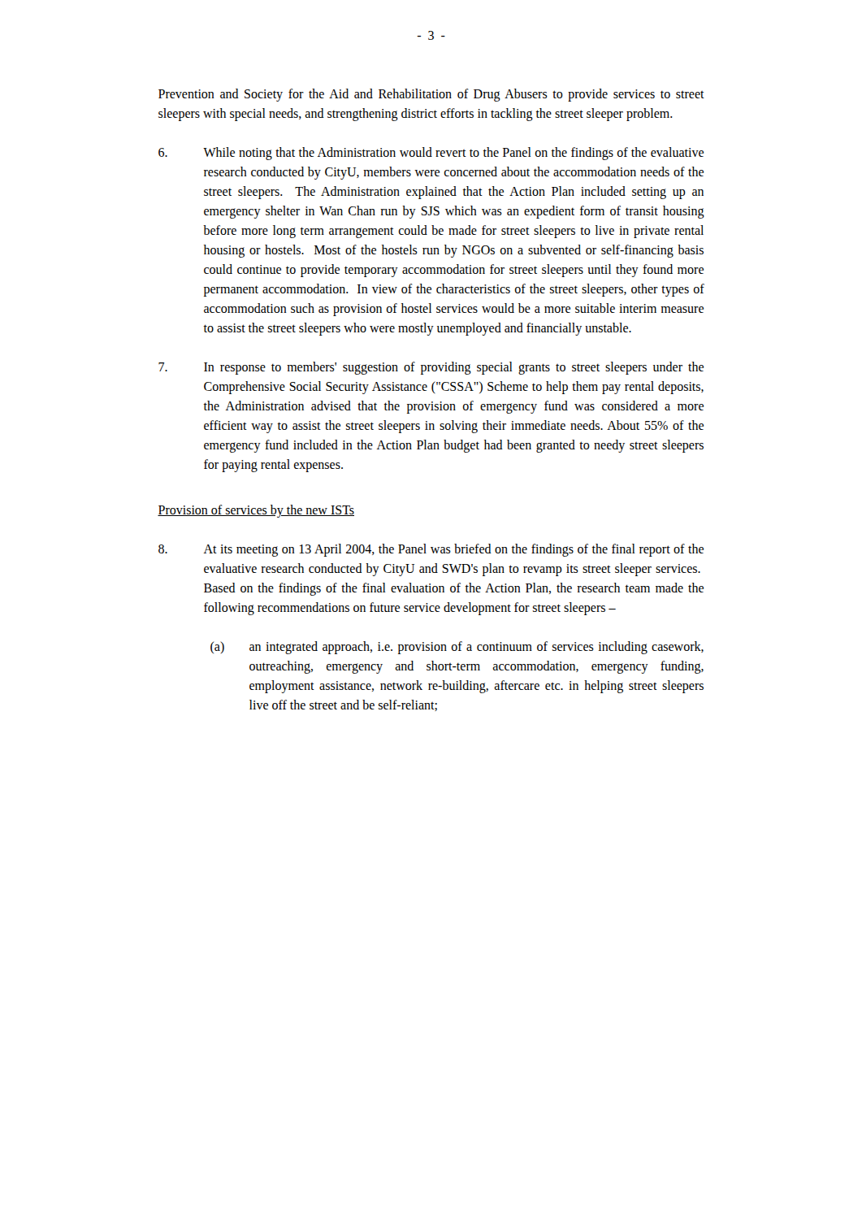- 3 -
Prevention and Society for the Aid and Rehabilitation of Drug Abusers to provide services to street sleepers with special needs, and strengthening district efforts in tackling the street sleeper problem.
6.
While noting that the Administration would revert to the Panel on the findings of the evaluative research conducted by CityU, members were concerned about the accommodation needs of the street sleepers. The Administration explained that the Action Plan included setting up an emergency shelter in Wan Chan run by SJS which was an expedient form of transit housing before more long term arrangement could be made for street sleepers to live in private rental housing or hostels. Most of the hostels run by NGOs on a subvented or self-financing basis could continue to provide temporary accommodation for street sleepers until they found more permanent accommodation. In view of the characteristics of the street sleepers, other types of accommodation such as provision of hostel services would be a more suitable interim measure to assist the street sleepers who were mostly unemployed and financially unstable.
7.
In response to members' suggestion of providing special grants to street sleepers under the Comprehensive Social Security Assistance ("CSSA") Scheme to help them pay rental deposits, the Administration advised that the provision of emergency fund was considered a more efficient way to assist the street sleepers in solving their immediate needs. About 55% of the emergency fund included in the Action Plan budget had been granted to needy street sleepers for paying rental expenses.
Provision of services by the new ISTs
8.
At its meeting on 13 April 2004, the Panel was briefed on the findings of the final report of the evaluative research conducted by CityU and SWD's plan to revamp its street sleeper services. Based on the findings of the final evaluation of the Action Plan, the research team made the following recommendations on future service development for street sleepers –
(a)
an integrated approach, i.e. provision of a continuum of services including casework, outreaching, emergency and short-term accommodation, emergency funding, employment assistance, network re-building, aftercare etc. in helping street sleepers live off the street and be self-reliant;